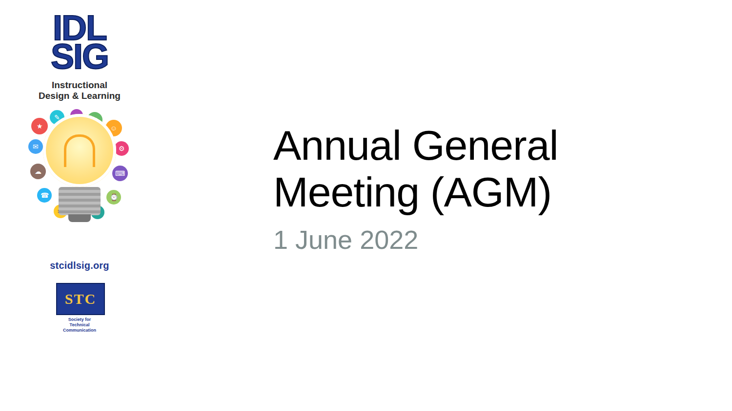IDL
SIG
Instructional
Design & Learning
★
✎
♪
✔
☺
✉
⚙
☁
⌨
☎
⌚
✂
⚑
stcidlsig.org
STC
Society for
Technical
Communication
Annual General Meeting (AGM)
1 June 2022